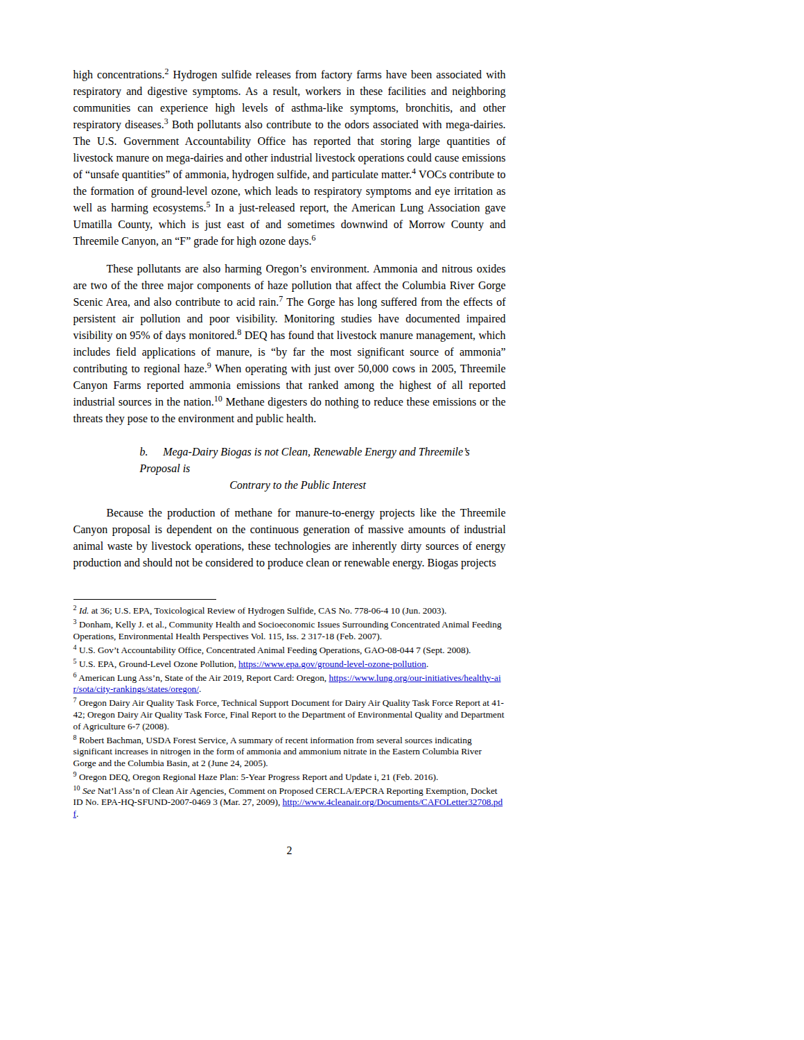high concentrations.2 Hydrogen sulfide releases from factory farms have been associated with respiratory and digestive symptoms. As a result, workers in these facilities and neighboring communities can experience high levels of asthma-like symptoms, bronchitis, and other respiratory diseases.3 Both pollutants also contribute to the odors associated with mega-dairies. The U.S. Government Accountability Office has reported that storing large quantities of livestock manure on mega-dairies and other industrial livestock operations could cause emissions of “unsafe quantities” of ammonia, hydrogen sulfide, and particulate matter.4 VOCs contribute to the formation of ground-level ozone, which leads to respiratory symptoms and eye irritation as well as harming ecosystems.5 In a just-released report, the American Lung Association gave Umatilla County, which is just east of and sometimes downwind of Morrow County and Threemile Canyon, an “F” grade for high ozone days.6
These pollutants are also harming Oregon’s environment. Ammonia and nitrous oxides are two of the three major components of haze pollution that affect the Columbia River Gorge Scenic Area, and also contribute to acid rain.7 The Gorge has long suffered from the effects of persistent air pollution and poor visibility. Monitoring studies have documented impaired visibility on 95% of days monitored.8 DEQ has found that livestock manure management, which includes field applications of manure, is “by far the most significant source of ammonia” contributing to regional haze.9 When operating with just over 50,000 cows in 2005, Threemile Canyon Farms reported ammonia emissions that ranked among the highest of all reported industrial sources in the nation.10 Methane digesters do nothing to reduce these emissions or the threats they pose to the environment and public health.
b. Mega-Dairy Biogas is not Clean, Renewable Energy and Threemile’s Proposal is
Contrary to the Public Interest
Because the production of methane for manure-to-energy projects like the Threemile Canyon proposal is dependent on the continuous generation of massive amounts of industrial animal waste by livestock operations, these technologies are inherently dirty sources of energy production and should not be considered to produce clean or renewable energy. Biogas projects
2 Id. at 36; U.S. EPA, Toxicological Review of Hydrogen Sulfide, CAS No. 778-06-4 10 (Jun. 2003).
3 Donham, Kelly J. et al., Community Health and Socioeconomic Issues Surrounding Concentrated Animal Feeding Operations, Environmental Health Perspectives Vol. 115, Iss. 2 317-18 (Feb. 2007).
4 U.S. Gov’t Accountability Office, Concentrated Animal Feeding Operations, GAO-08-044 7 (Sept. 2008).
5 U.S. EPA, Ground-Level Ozone Pollution, https://www.epa.gov/ground-level-ozone-pollution.
6 American Lung Ass’n, State of the Air 2019, Report Card: Oregon, https://www.lung.org/our-initiatives/healthy-air/sota/city-rankings/states/oregon/.
7 Oregon Dairy Air Quality Task Force, Technical Support Document for Dairy Air Quality Task Force Report at 41-42; Oregon Dairy Air Quality Task Force, Final Report to the Department of Environmental Quality and Department of Agriculture 6-7 (2008).
8 Robert Bachman, USDA Forest Service, A summary of recent information from several sources indicating significant increases in nitrogen in the form of ammonia and ammonium nitrate in the Eastern Columbia River Gorge and the Columbia Basin, at 2 (June 24, 2005).
9 Oregon DEQ, Oregon Regional Haze Plan: 5-Year Progress Report and Update i, 21 (Feb. 2016).
10 See Nat’l Ass’n of Clean Air Agencies, Comment on Proposed CERCLA/EPCRA Reporting Exemption, Docket ID No. EPA-HQ-SFUND-2007-0469 3 (Mar. 27, 2009), http://www.4cleanair.org/Documents/CAFOLetter32708.pdf.
2